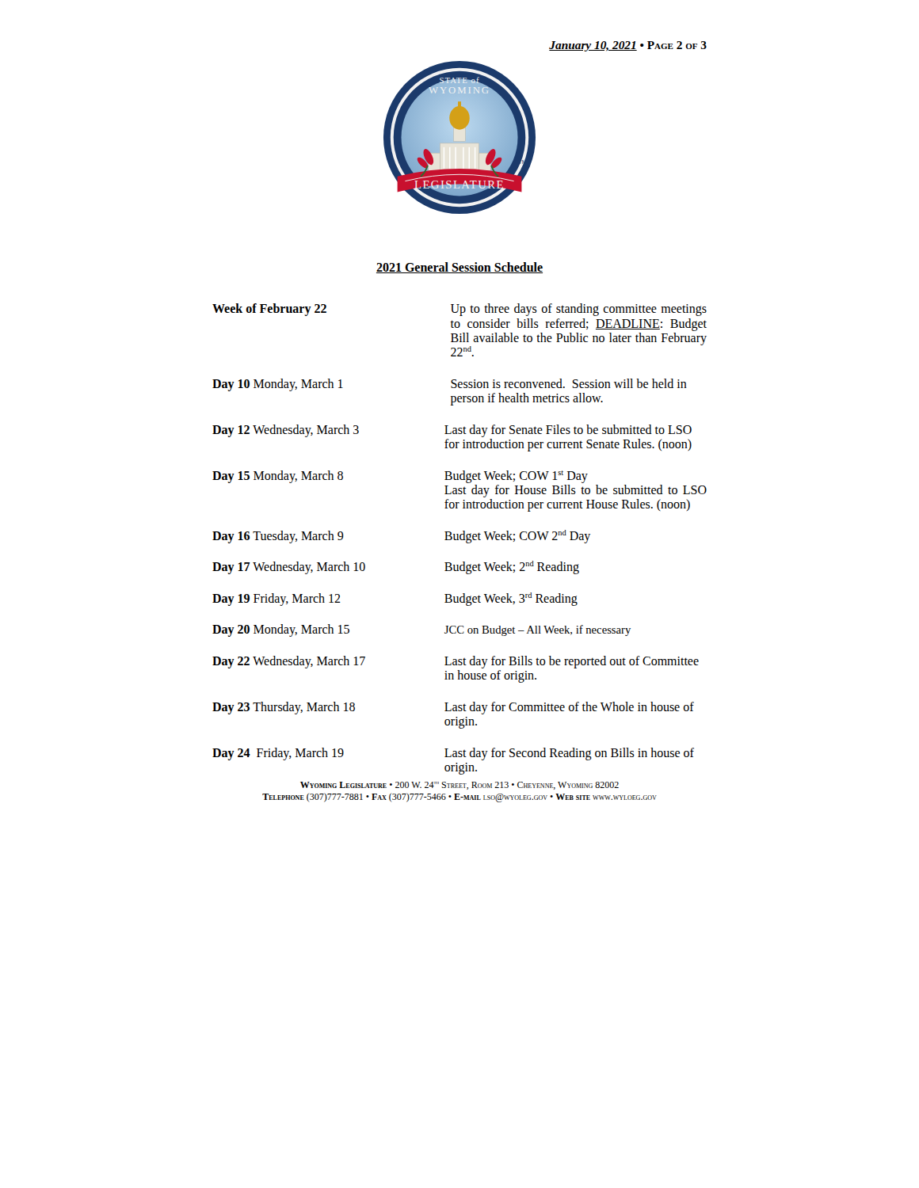January 10, 2021 • Page 2 of 3
2021 General Session Schedule
| Week of February 22 | Up to three days of standing committee meetings to consider bills referred; DEADLINE : Budget Bill available to the Public no later than February 22 nd . |
| Day 10 Monday, March 1 | Session is reconvened. Session will be held in person if health metrics allow. |
| Day 12 Wednesday, March 3 | Last day for Senate Files to be submitted to LSO for introduction per current Senate Rules. (noon) |
| Day 15 Monday, March 8 | Budget Week; COW 1 st Day Last day for House Bills to be submitted to LSO for introduction per current House Rules. (noon) |
| Day 16 Tuesday, March 9 | Budget Week; COW 2 nd Day |
| Day 17 Wednesday, March 10 | Budget Week; 2 nd Reading |
| Day 19 Friday, March 12 | Budget Week, 3 rd Reading |
| Day 20 Monday, March 15 | JCC on Budget – All Week, if necessary |
| Day 22 Wednesday, March 17 | Last day for Bills to be reported out of Committee in house of origin. |
| Day 23 Thursday, March 18 | Last day for Committee of the Whole in house of origin. |
| Day 24 Friday, March 19 | Last day for Second Reading on Bills in house of origin. |
Wyoming Legislature • 200 W. 24th Street, Room 213 • Cheyenne, Wyoming 82002
Telephone (307)777-7881 • Fax (307)777-5466 • E-mail lso@wyoleg.gov • Web site www.wyloeg.gov